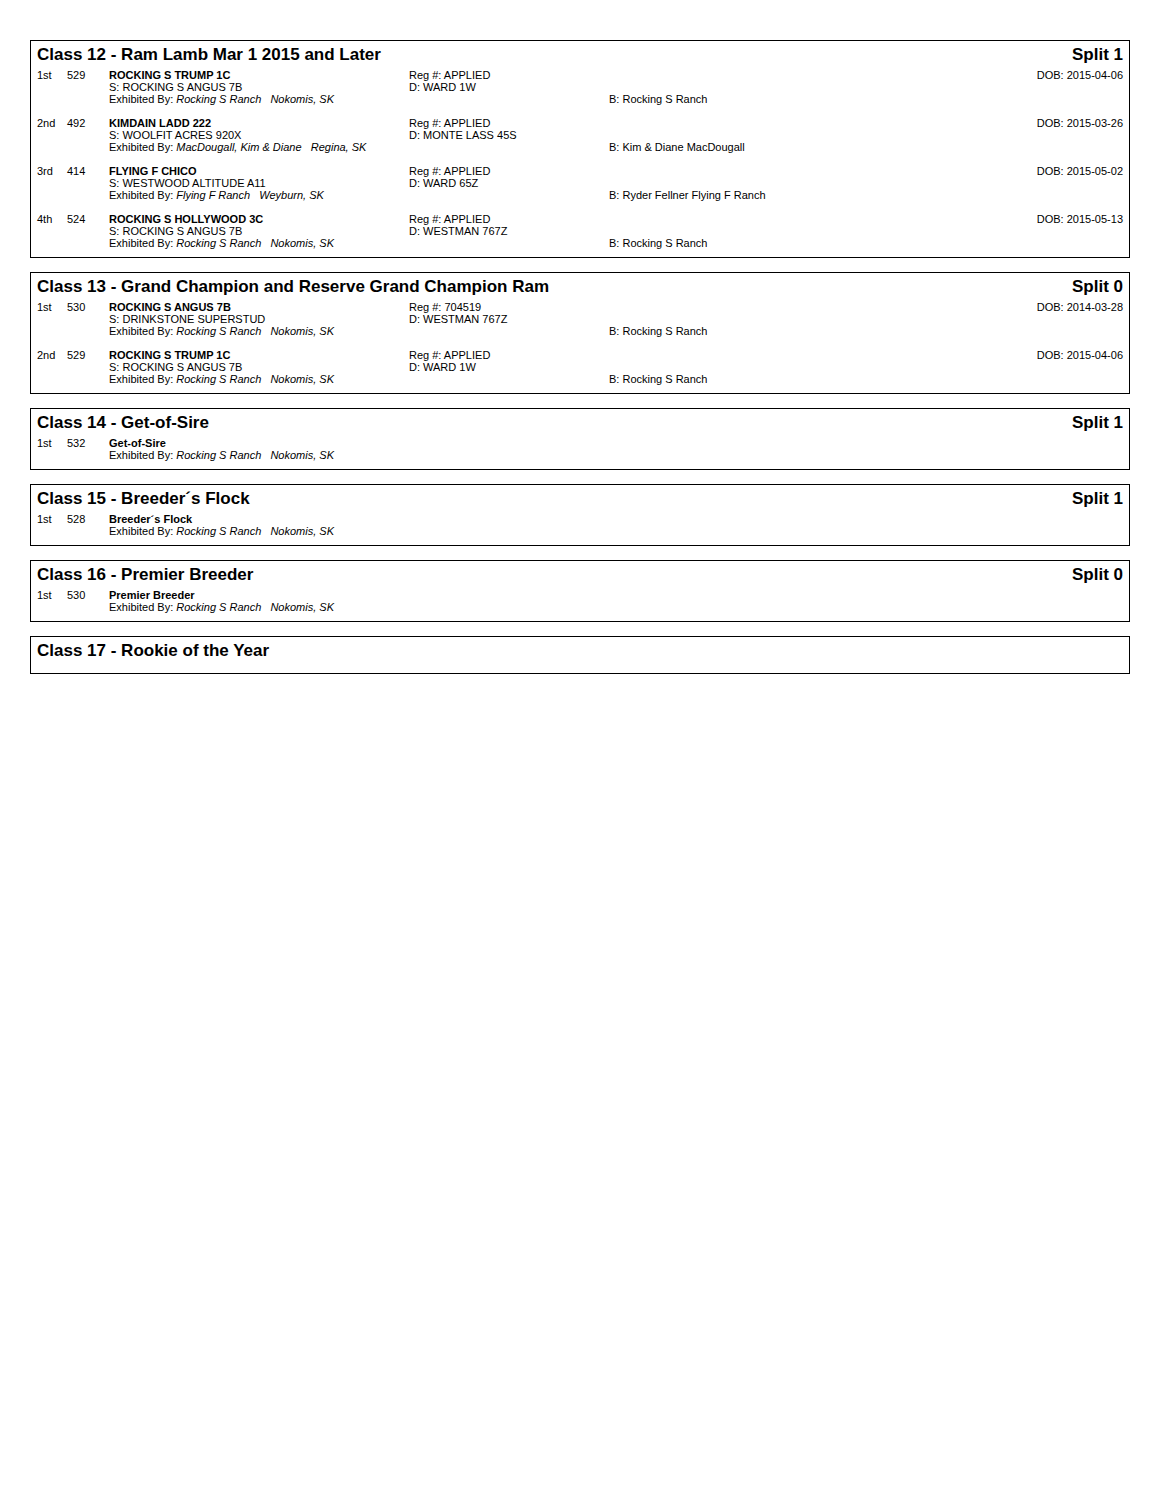Class 12 - Ram Lamb Mar 1 2015 and Later Split 1
| 1st | 529 | ROCKING S TRUMP 1C | Reg #: APPLIED | DOB: 2015-04-06 |
| | | S: ROCKING S ANGUS 7B | D: WARD 1W | |
| | | Exhibited By: Rocking S Ranch Nokomis, SK | B: Rocking S Ranch |
| 2nd | 492 | KIMDAIN LADD 222 | Reg #: APPLIED | DOB: 2015-03-26 |
| | | S: WOOLFIT ACRES 920X | D: MONTE LASS 45S | |
| | | Exhibited By: MacDougall, Kim & Diane Regina, SK | B: Kim & Diane MacDougall |
| 3rd | 414 | FLYING F CHICO | Reg #: APPLIED | DOB: 2015-05-02 |
| | | S: WESTWOOD ALTITUDE A11 | D: WARD 65Z | |
| | | Exhibited By: Flying F Ranch Weyburn, SK | B: Ryder Fellner Flying F Ranch |
| 4th | 524 | ROCKING S HOLLYWOOD 3C | Reg #: APPLIED | DOB: 2015-05-13 |
| | | S: ROCKING S ANGUS 7B | D: WESTMAN 767Z | |
| | | Exhibited By: Rocking S Ranch Nokomis, SK | B: Rocking S Ranch |
Class 13 - Grand Champion and Reserve Grand Champion Ram Split 0
| 1st | 530 | ROCKING S ANGUS 7B | Reg #: 704519 | DOB: 2014-03-28 |
| | | S: DRINKSTONE SUPERSTUD | D: WESTMAN 767Z | |
| | | Exhibited By: Rocking S Ranch Nokomis, SK | B: Rocking S Ranch |
| 2nd | 529 | ROCKING S TRUMP 1C | Reg #: APPLIED | DOB: 2015-04-06 |
| | | S: ROCKING S ANGUS 7B | D: WARD 1W | |
| | | Exhibited By: Rocking S Ranch Nokomis, SK | B: Rocking S Ranch |
Class 14 - Get-of-Sire Split 1
| 1st | 532 | Get-of-Sire |
| | | Exhibited By: Rocking S Ranch Nokomis, SK |
Class 15 - Breeder´s Flock Split 1
| 1st | 528 | Breeder´s Flock |
| | | Exhibited By: Rocking S Ranch Nokomis, SK |
Class 16 - Premier Breeder Split 0
| 1st | 530 | Premier Breeder |
| | | Exhibited By: Rocking S Ranch Nokomis, SK |
Class 17 - Rookie of the Year